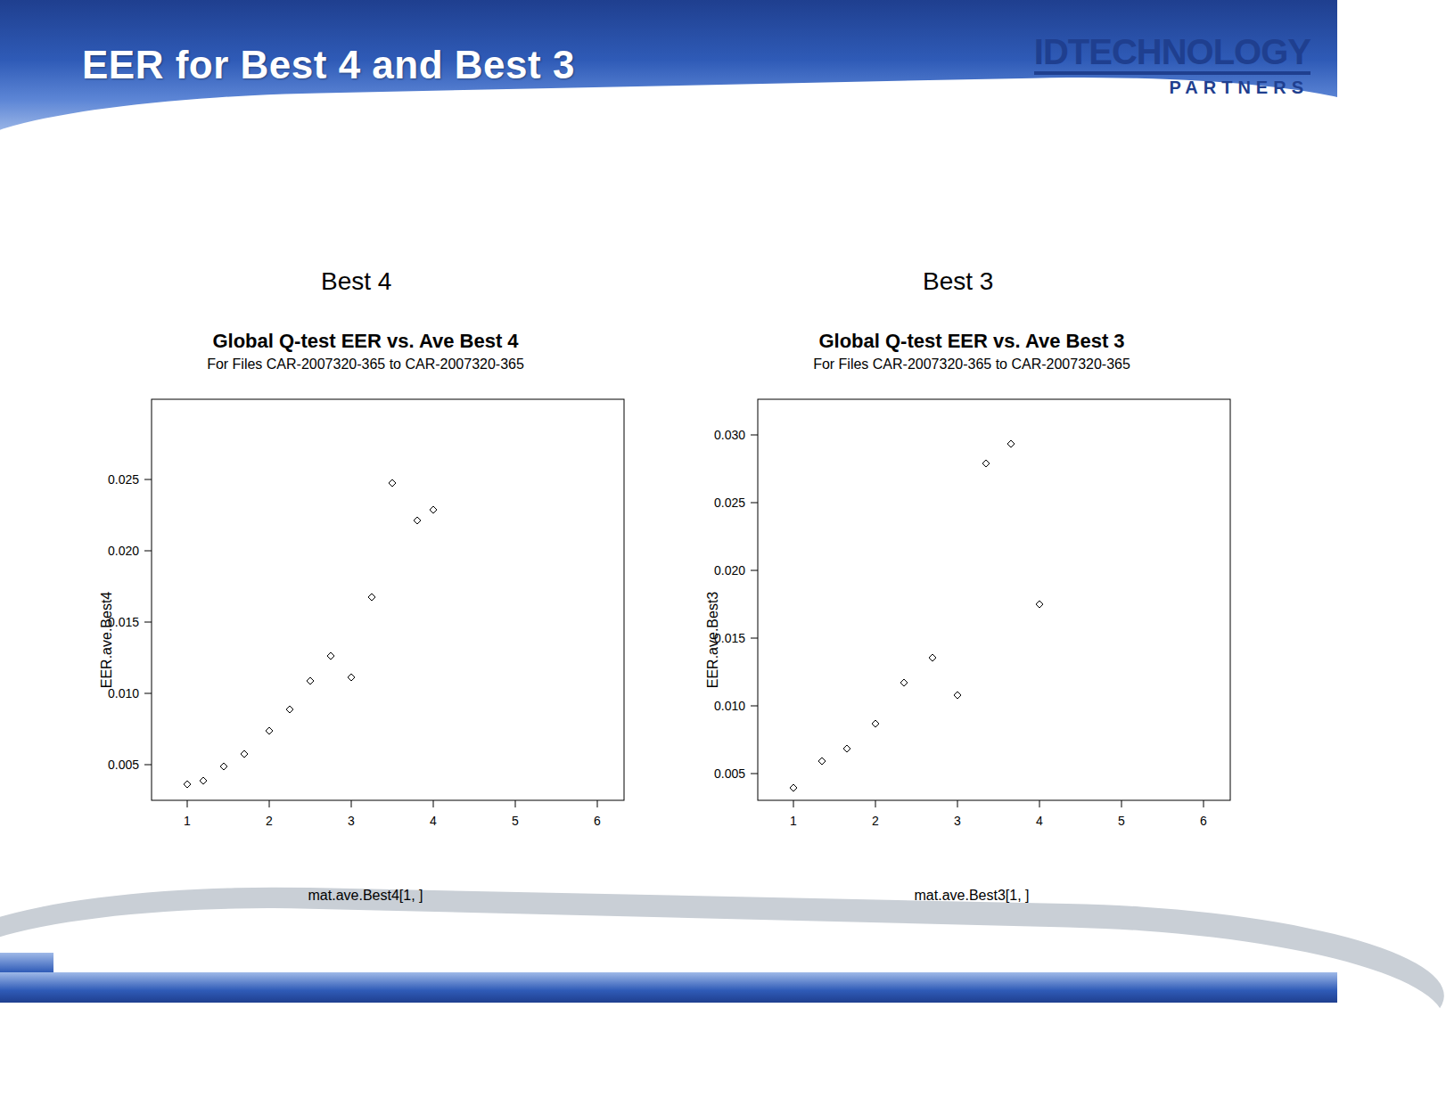EER for Best 4 and Best 3
ID TECHNOLOGY
PARTNERS
Best 4
Best 3
Global Q-test EER vs. Ave Best 4
For Files CAR-2007320-365 to CAR-2007320-365
EER.ave.Best4
mat.ave.Best4[1, ]
0.005 0.010 0.015 0.020 0.025 1 2 3 4 5 6
Global Q-test EER vs. Ave Best 3
For Files CAR-2007320-365 to CAR-2007320-365
EER.ave.Best3
mat.ave.Best3[1, ]
0.005 0.010 0.015 0.020 0.025 0.030 1 2 3 4 5 6